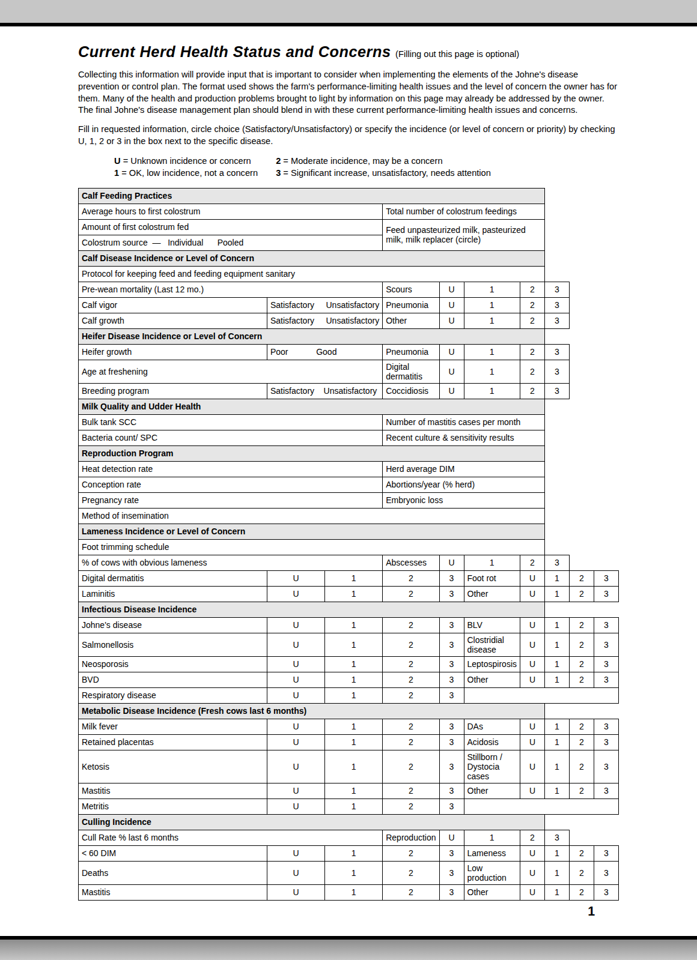Current Herd Health Status and Concerns (Filling out this page is optional)
Collecting this information will provide input that is important to consider when implementing the elements of the Johne's disease prevention or control plan. The format used shows the farm's performance-limiting health issues and the level of concern the owner has for them. Many of the health and production problems brought to light by information on this page may already be addressed by the owner. The final Johne's disease management plan should blend in with these current performance-limiting health issues and concerns.
Fill in requested information, circle choice (Satisfactory/Unsatisfactory) or specify the incidence (or level of concern or priority) by checking U, 1, 2 or 3 in the box next to the specific disease.
| U = Unknown incidence or concern | 2 = Moderate incidence, may be a concern |
| 1 = OK, low incidence, not a concern | 3 = Significant increase, unsatisfactory, needs attention |
| Calf Feeding Practices |
| --- |
| Average hours to first colostrum | Total number of colostrum feedings |
| Amount of first colostrum fed | Feed unpasteurized milk, pasteurized milk, milk replacer (circle) |
| Colostrum source — Individual Pooled |
| Calf Disease Incidence or Level of Concern |
| Protocol for keeping feed and feeding equipment sanitary |
| Pre-wean mortality (Last 12 mo.) | Scours | U | 1 | 2 | 3 |
| Calf vigor | Satisfactory Unsatisfactory | Pneumonia | U | 1 | 2 | 3 |
| Calf growth | Satisfactory Unsatisfactory | Other | U | 1 | 2 | 3 |
| Heifer Disease Incidence or Level of Concern |
| Heifer growth | Poor Good | Pneumonia | U | 1 | 2 | 3 |
| Age at freshening | Digital dermatitis | U | 1 | 2 | 3 |
| Breeding program | Satisfactory Unsatisfactory | Coccidiosis | U | 1 | 2 | 3 |
| Milk Quality and Udder Health |
| Bulk tank SCC | Number of mastitis cases per month |
| Bacteria count/ SPC | Recent culture & sensitivity results |
| Reproduction Program |
| Heat detection rate | Herd average DIM |
| Conception rate | Abortions/year (% herd) |
| Pregnancy rate | Embryonic loss |
| Method of insemination |
| Lameness Incidence or Level of Concern |
| Foot trimming schedule |
| % of cows with obvious lameness | Abscesses | U | 1 | 2 | 3 |
| Digital dermatitis | U | 1 | 2 | 3 | Foot rot | U | 1 | 2 | 3 |
| Laminitis | U | 1 | 2 | 3 | Other | U | 1 | 2 | 3 |
| Infectious Disease Incidence |
| Johne's disease | U | 1 | 2 | 3 | BLV | U | 1 | 2 | 3 |
| Salmonellosis | U | 1 | 2 | 3 | Clostridial disease | U | 1 | 2 | 3 |
| Neosporosis | U | 1 | 2 | 3 | Leptospirosis | U | 1 | 2 | 3 |
| BVD | U | 1 | 2 | 3 | Other | U | 1 | 2 | 3 |
| Respiratory disease | U | 1 | 2 | 3 | |
| Metabolic Disease Incidence (Fresh cows last 6 months) |
| Milk fever | U | 1 | 2 | 3 | DAs | U | 1 | 2 | 3 |
| Retained placentas | U | 1 | 2 | 3 | Acidosis | U | 1 | 2 | 3 |
| Ketosis | U | 1 | 2 | 3 | Stillborn / Dystocia cases | U | 1 | 2 | 3 |
| Mastitis | U | 1 | 2 | 3 | Other | U | 1 | 2 | 3 |
| Metritis | U | 1 | 2 | 3 | |
| Culling Incidence |
| Cull Rate % last 6 months | Reproduction | U | 1 | 2 | 3 |
| < 60 DIM | U | 1 | 2 | 3 | Lameness | U | 1 | 2 | 3 |
| Deaths | U | 1 | 2 | 3 | Low production | U | 1 | 2 | 3 |
| Mastitis | U | 1 | 2 | 3 | Other | U | 1 | 2 | 3 |
1